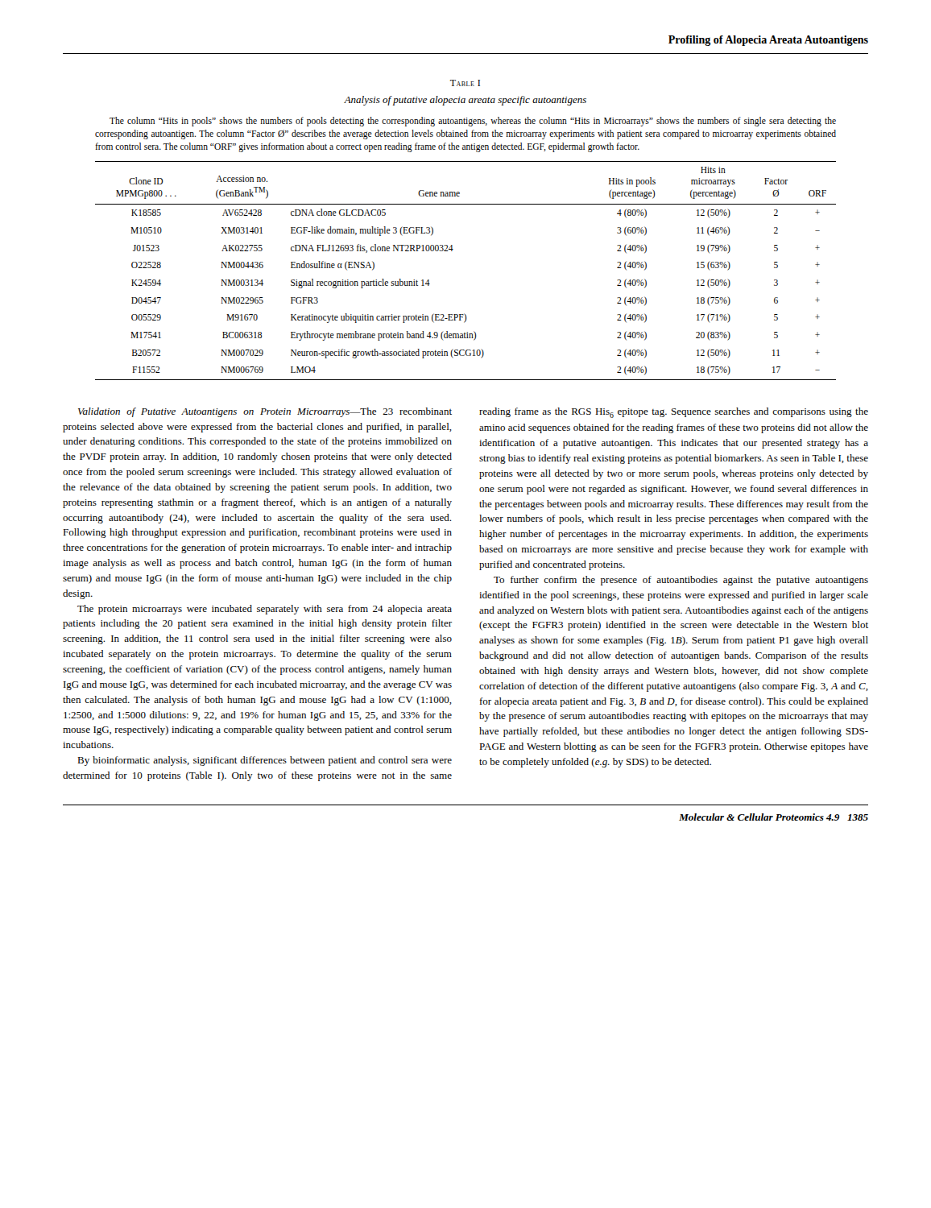Profiling of Alopecia Areata Autoantigens
Table I
Analysis of putative alopecia areata specific autoantigens
The column “Hits in pools” shows the numbers of pools detecting the corresponding autoantigens, whereas the column “Hits in Microarrays” shows the numbers of single sera detecting the corresponding autoantigen. The column “Factor Ø” describes the average detection levels obtained from the microarray experiments with patient sera compared to microarray experiments obtained from control sera. The column “ORF” gives information about a correct open reading frame of the antigen detected. EGF, epidermal growth factor.
| Clone ID MPMGp800 . . . | Accession no. (GenBank TM ) | Gene name | Hits in pools (percentage) | Hits in microarrays (percentage) | Factor Ø | ORF |
| --- | --- | --- | --- | --- | --- | --- |
| K18585 | AV652428 | cDNA clone GLCDAC05 | 4 (80%) | 12 (50%) | 2 | + |
| M10510 | XM031401 | EGF-like domain, multiple 3 (EGFL3) | 3 (60%) | 11 (46%) | 2 | − |
| J01523 | AK022755 | cDNA FLJ12693 fis, clone NT2RP1000324 | 2 (40%) | 19 (79%) | 5 | + |
| O22528 | NM004436 | Endosulfine α (ENSA) | 2 (40%) | 15 (63%) | 5 | + |
| K24594 | NM003134 | Signal recognition particle subunit 14 | 2 (40%) | 12 (50%) | 3 | + |
| D04547 | NM022965 | FGFR3 | 2 (40%) | 18 (75%) | 6 | + |
| O05529 | M91670 | Keratinocyte ubiquitin carrier protein (E2-EPF) | 2 (40%) | 17 (71%) | 5 | + |
| M17541 | BC006318 | Erythrocyte membrane protein band 4.9 (dematin) | 2 (40%) | 20 (83%) | 5 | + |
| B20572 | NM007029 | Neuron-specific growth-associated protein (SCG10) | 2 (40%) | 12 (50%) | 11 | + |
| F11552 | NM006769 | LMO4 | 2 (40%) | 18 (75%) | 17 | − |
Validation of Putative Autoantigens on Protein Microarrays—The 23 recombinant proteins selected above were expressed from the bacterial clones and purified, in parallel, under denaturing conditions. This corresponded to the state of the proteins immobilized on the PVDF protein array. In addition, 10 randomly chosen proteins that were only detected once from the pooled serum screenings were included. This strategy allowed evaluation of the relevance of the data obtained by screening the patient serum pools. In addition, two proteins representing stathmin or a fragment thereof, which is an antigen of a naturally occurring autoantibody (24), were included to ascertain the quality of the sera used. Following high throughput expression and purification, recombinant proteins were used in three concentrations for the generation of protein microarrays. To enable inter- and intrachip image analysis as well as process and batch control, human IgG (in the form of human serum) and mouse IgG (in the form of mouse anti-human IgG) were included in the chip design.
The protein microarrays were incubated separately with sera from 24 alopecia areata patients including the 20 patient sera examined in the initial high density protein filter screening. In addition, the 11 control sera used in the initial filter screening were also incubated separately on the protein microarrays. To determine the quality of the serum screening, the coefficient of variation (CV) of the process control antigens, namely human IgG and mouse IgG, was determined for each incubated microarray, and the average CV was then calculated. The analysis of both human IgG and mouse IgG had a low CV (1:1000, 1:2500, and 1:5000 dilutions: 9, 22, and 19% for human IgG and 15, 25, and 33% for the mouse IgG, respectively) indicating a comparable quality between patient and control serum incubations.
By bioinformatic analysis, significant differences between patient and control sera were determined for 10 proteins (Table I). Only two of these proteins were not in the same reading frame as the RGS His6 epitope tag. Sequence searches and comparisons using the amino acid sequences obtained for the reading frames of these two proteins did not allow the identification of a putative autoantigen. This indicates that our presented strategy has a strong bias to identify real existing proteins as potential biomarkers. As seen in Table I, these proteins were all detected by two or more serum pools, whereas proteins only detected by one serum pool were not regarded as significant. However, we found several differences in the percentages between pools and microarray results. These differences may result from the lower numbers of pools, which result in less precise percentages when compared with the higher number of percentages in the microarray experiments. In addition, the experiments based on microarrays are more sensitive and precise because they work for example with purified and concentrated proteins.
To further confirm the presence of autoantibodies against the putative autoantigens identified in the pool screenings, these proteins were expressed and purified in larger scale and analyzed on Western blots with patient sera. Autoantibodies against each of the antigens (except the FGFR3 protein) identified in the screen were detectable in the Western blot analyses as shown for some examples (Fig. 1B). Serum from patient P1 gave high overall background and did not allow detection of autoantigen bands. Comparison of the results obtained with high density arrays and Western blots, however, did not show complete correlation of detection of the different putative autoantigens (also compare Fig. 3, A and C, for alopecia areata patient and Fig. 3, B and D, for disease control). This could be explained by the presence of serum autoantibodies reacting with epitopes on the microarrays that may have partially refolded, but these antibodies no longer detect the antigen following SDS-PAGE and Western blotting as can be seen for the FGFR3 protein. Otherwise epitopes have to be completely unfolded (e.g. by SDS) to be detected.
Molecular & Cellular Proteomics 4.9 1385